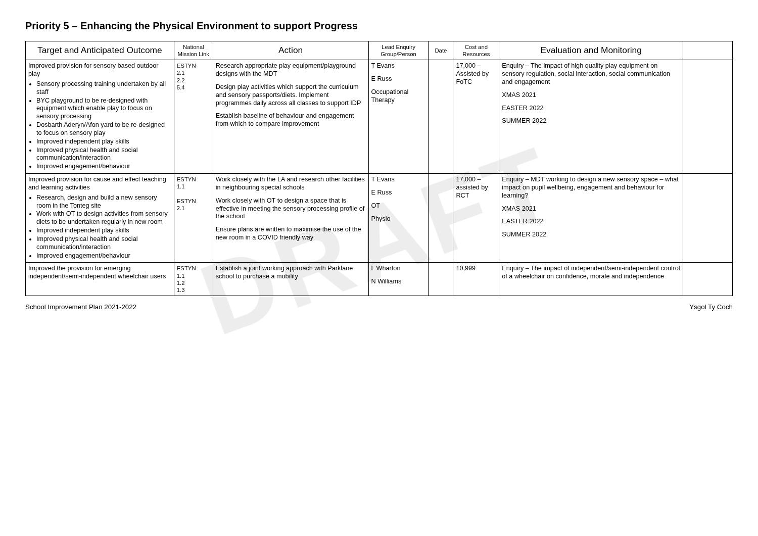DRAFT
Priority 5 – Enhancing the Physical Environment to support Progress
| Target and Anticipated Outcome | National Mission Link | Action | Lead Enquiry Group/Person | Date | Cost and Resources | Evaluation and Monitoring | |
| --- | --- | --- | --- | --- | --- | --- | --- |
| Improved provision for sensory based outdoor play Sensory processing training undertaken by all staff BYC playground to be re-designed with equipment which enable play to focus on sensory processing Dosbarth Aderyn/Afon yard to be re-designed to focus on sensory play Improved independent play skills Improved physical health and social communication/interaction Improved engagement/behaviour | ESTYN 2.1 2.2 5.4 | Research appropriate play equipment/playground designs with the MDT Design play activities which support the curriculum and sensory passports/diets. Implement programmes daily across all classes to support IDP Establish baseline of behaviour and engagement from which to compare improvement | T Evans E Russ Occupational Therapy | | 17,000 – Assisted by FoTC | Enquiry – The impact of high quality play equipment on sensory regulation, social interaction, social communication and engagement XMAS 2021 EASTER 2022 SUMMER 2022 | |
| Improved provision for cause and effect teaching and learning activities Research, design and build a new sensory room in the Tonteg site Work with OT to design activities from sensory diets to be undertaken regularly in new room Improved independent play skills Improved physical health and social communication/interaction Improved engagement/behaviour | ESTYN 1.1 ESTYN 2.1 | Work closely with the LA and research other facilities in neighbouring special schools Work closely with OT to design a space that is effective in meeting the sensory processing profile of the school Ensure plans are written to maximise the use of the new room in a COVID friendly way | T Evans E Russ OT Physio | | 17,000 – assisted by RCT | Enquiry – MDT working to design a new sensory space – what impact on pupil wellbeing, engagement and behaviour for learning? XMAS 2021 EASTER 2022 SUMMER 2022 | |
| Improved the provision for emerging independent/semi-independent wheelchair users | ESTYN 1.1 1.2 1.3 | Establish a joint working approach with Parklane school to purchase a mobility | L Wharton N Williams | | 10,999 | Enquiry – The impact of independent/semi-independent control of a wheelchair on confidence, morale and independence | |
School Improvement Plan 2021-2022 Ysgol Ty Coch